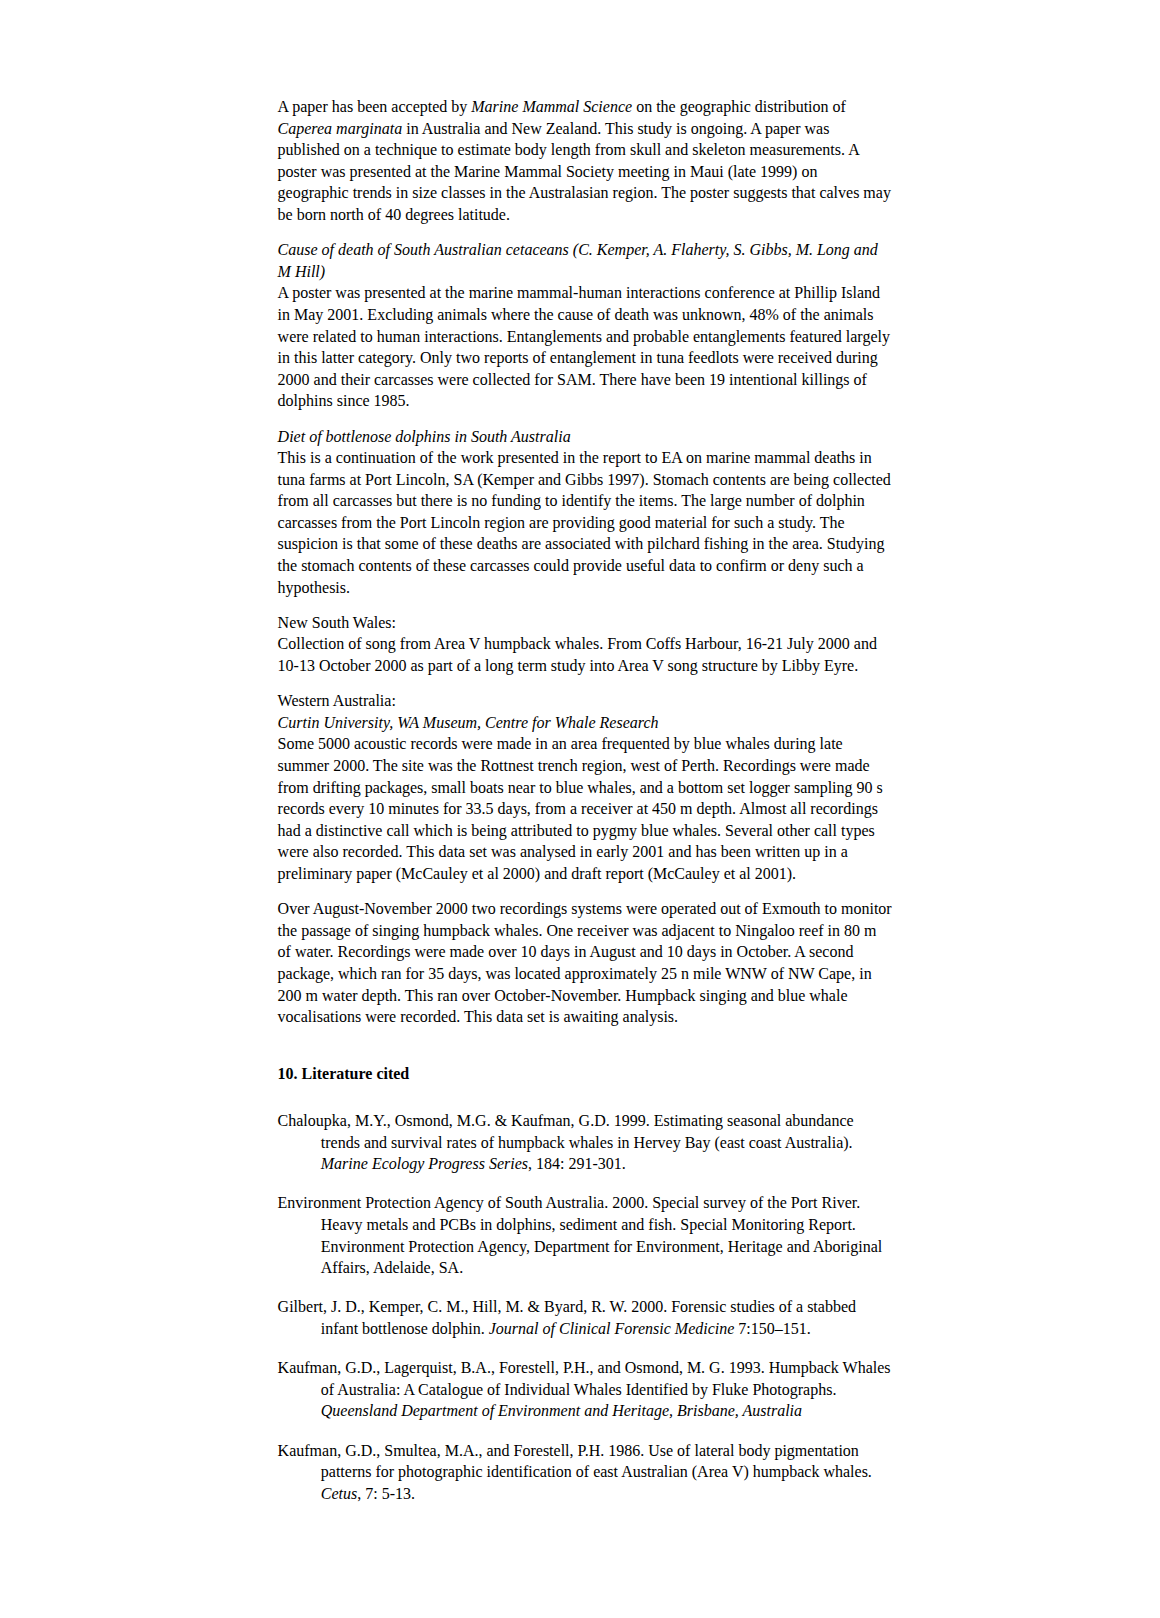A paper has been accepted by Marine Mammal Science on the geographic distribution of Caperea marginata in Australia and New Zealand. This study is ongoing. A paper was published on a technique to estimate body length from skull and skeleton measurements. A poster was presented at the Marine Mammal Society meeting in Maui (late 1999) on geographic trends in size classes in the Australasian region. The poster suggests that calves may be born north of 40 degrees latitude.
Cause of death of South Australian cetaceans (C. Kemper, A. Flaherty, S. Gibbs, M. Long and M Hill)
A poster was presented at the marine mammal-human interactions conference at Phillip Island in May 2001. Excluding animals where the cause of death was unknown, 48% of the animals were related to human interactions. Entanglements and probable entanglements featured largely in this latter category. Only two reports of entanglement in tuna feedlots were received during 2000 and their carcasses were collected for SAM. There have been 19 intentional killings of dolphins since 1985.
Diet of bottlenose dolphins in South Australia
This is a continuation of the work presented in the report to EA on marine mammal deaths in tuna farms at Port Lincoln, SA (Kemper and Gibbs 1997). Stomach contents are being collected from all carcasses but there is no funding to identify the items. The large number of dolphin carcasses from the Port Lincoln region are providing good material for such a study. The suspicion is that some of these deaths are associated with pilchard fishing in the area. Studying the stomach contents of these carcasses could provide useful data to confirm or deny such a hypothesis.
New South Wales:
Collection of song from Area V humpback whales. From Coffs Harbour, 16-21 July 2000 and 10-13 October 2000 as part of a long term study into Area V song structure by Libby Eyre.
Western Australia:
Curtin University, WA Museum, Centre for Whale Research
Some 5000 acoustic records were made in an area frequented by blue whales during late summer 2000. The site was the Rottnest trench region, west of Perth. Recordings were made from drifting packages, small boats near to blue whales, and a bottom set logger sampling 90 s records every 10 minutes for 33.5 days, from a receiver at 450 m depth. Almost all recordings had a distinctive call which is being attributed to pygmy blue whales. Several other call types were also recorded. This data set was analysed in early 2001 and has been written up in a preliminary paper (McCauley et al 2000) and draft report (McCauley et al 2001).
Over August-November 2000 two recordings systems were operated out of Exmouth to monitor the passage of singing humpback whales. One receiver was adjacent to Ningaloo reef in 80 m of water. Recordings were made over 10 days in August and 10 days in October. A second package, which ran for 35 days, was located approximately 25 n mile WNW of NW Cape, in 200 m water depth. This ran over October-November. Humpback singing and blue whale vocalisations were recorded. This data set is awaiting analysis.
10. Literature cited
Chaloupka, M.Y., Osmond, M.G. & Kaufman, G.D. 1999. Estimating seasonal abundance trends and survival rates of humpback whales in Hervey Bay (east coast Australia). Marine Ecology Progress Series, 184: 291-301.
Environment Protection Agency of South Australia. 2000. Special survey of the Port River. Heavy metals and PCBs in dolphins, sediment and fish. Special Monitoring Report. Environment Protection Agency, Department for Environment, Heritage and Aboriginal Affairs, Adelaide, SA.
Gilbert, J. D., Kemper, C. M., Hill, M. & Byard, R. W. 2000. Forensic studies of a stabbed infant bottlenose dolphin. Journal of Clinical Forensic Medicine 7:150–151.
Kaufman, G.D., Lagerquist, B.A., Forestell, P.H., and Osmond, M. G. 1993. Humpback Whales of Australia: A Catalogue of Individual Whales Identified by Fluke Photographs. Queensland Department of Environment and Heritage, Brisbane, Australia
Kaufman, G.D., Smultea, M.A., and Forestell, P.H. 1986. Use of lateral body pigmentation patterns for photographic identification of east Australian (Area V) humpback whales. Cetus, 7: 5-13.